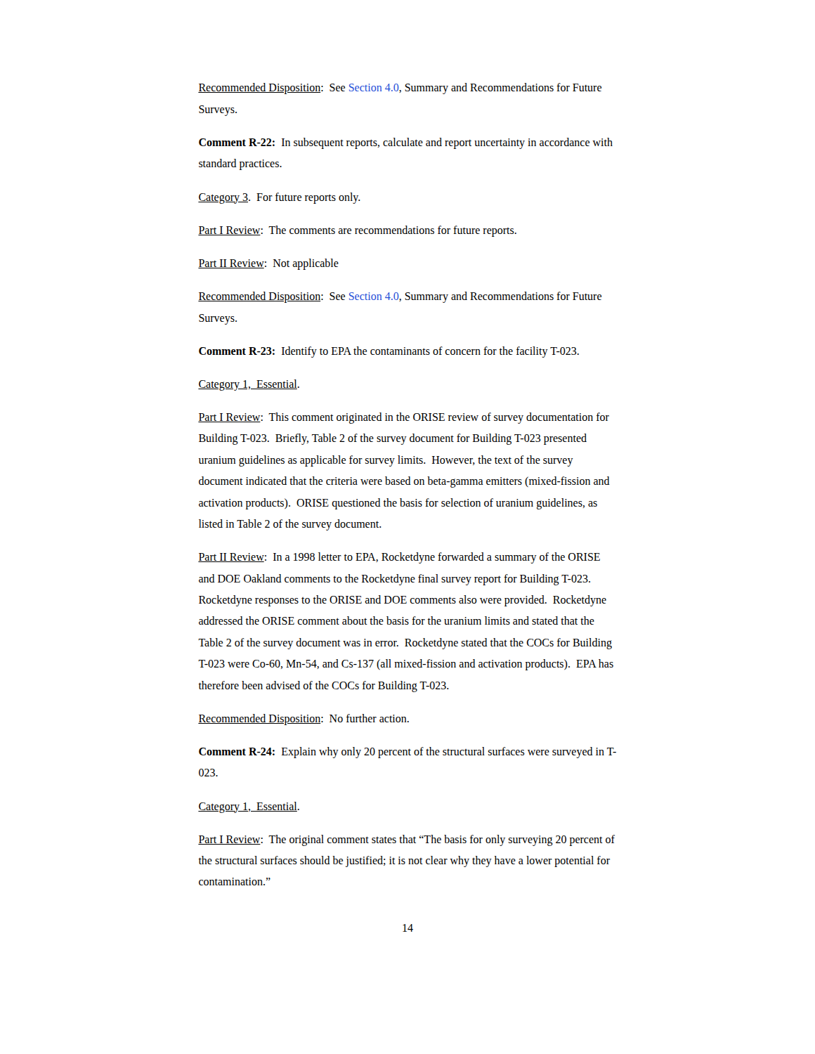Recommended Disposition: See Section 4.0, Summary and Recommendations for Future Surveys.
Comment R-22: In subsequent reports, calculate and report uncertainty in accordance with standard practices.
Category 3. For future reports only.
Part I Review: The comments are recommendations for future reports.
Part II Review: Not applicable
Recommended Disposition: See Section 4.0, Summary and Recommendations for Future Surveys.
Comment R-23: Identify to EPA the contaminants of concern for the facility T-023.
Category 1, Essential.
Part I Review: This comment originated in the ORISE review of survey documentation for Building T-023. Briefly, Table 2 of the survey document for Building T-023 presented uranium guidelines as applicable for survey limits. However, the text of the survey document indicated that the criteria were based on beta-gamma emitters (mixed-fission and activation products). ORISE questioned the basis for selection of uranium guidelines, as listed in Table 2 of the survey document.
Part II Review: In a 1998 letter to EPA, Rocketdyne forwarded a summary of the ORISE and DOE Oakland comments to the Rocketdyne final survey report for Building T-023. Rocketdyne responses to the ORISE and DOE comments also were provided. Rocketdyne addressed the ORISE comment about the basis for the uranium limits and stated that the Table 2 of the survey document was in error. Rocketdyne stated that the COCs for Building T-023 were Co-60, Mn-54, and Cs-137 (all mixed-fission and activation products). EPA has therefore been advised of the COCs for Building T-023.
Recommended Disposition: No further action.
Comment R-24: Explain why only 20 percent of the structural surfaces were surveyed in T-023.
Category 1, Essential.
Part I Review: The original comment states that “The basis for only surveying 20 percent of the structural surfaces should be justified; it is not clear why they have a lower potential for contamination.”
14